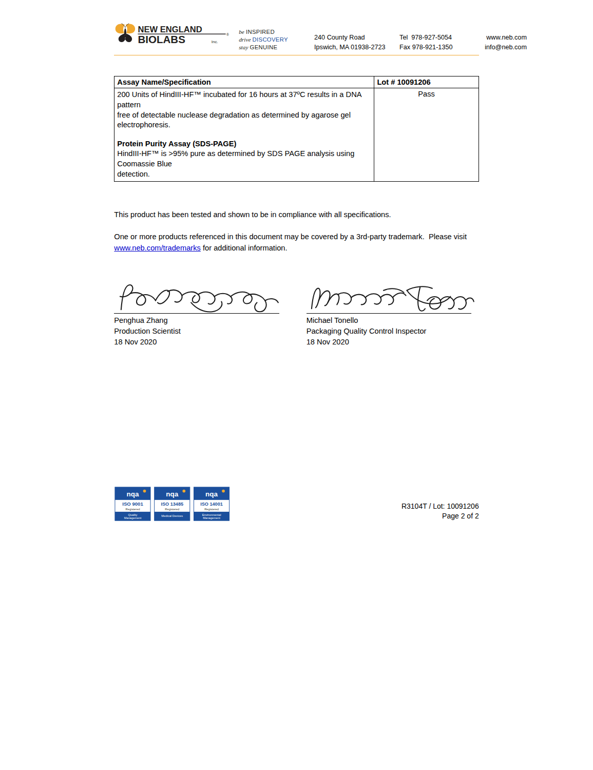NEW ENGLAND BIOLABS Inc. ®
be INSPIRED
drive DISCOVERY
stay GENUINE
240 County Road
Ipswich, MA 01938-2723
Tel 978-927-5054
Fax 978-921-1350
www.neb.com
info@neb.com
| Assay Name/Specification | Lot # 10091206 |
| --- | --- |
| 200 Units of HindIII-HF™ incubated for 16 hours at 37ºC results in a DNA pattern free of detectable nuclease degradation as determined by agarose gel electrophoresis. Protein Purity Assay (SDS-PAGE) HindIII-HF™ is >95% pure as determined by SDS PAGE analysis using Coomassie Blue detection. | Pass |
This product has been tested and shown to be in compliance with all specifications.
One or more products referenced in this document may be covered by a 3rd-party trademark. Please visit www.neb.com/trademarks for additional information.
Penghua Zhang
Production Scientist
18 Nov 2020
Michael Tonello
Packaging Quality Control Inspector
18 Nov 2020
nqa ISO 9001 Registered Quality Management nqa ISO 13485 Registered Medical Devices nqa ISO 14001 Registered Environmental Management
R3104T / Lot: 10091206
Page 2 of 2